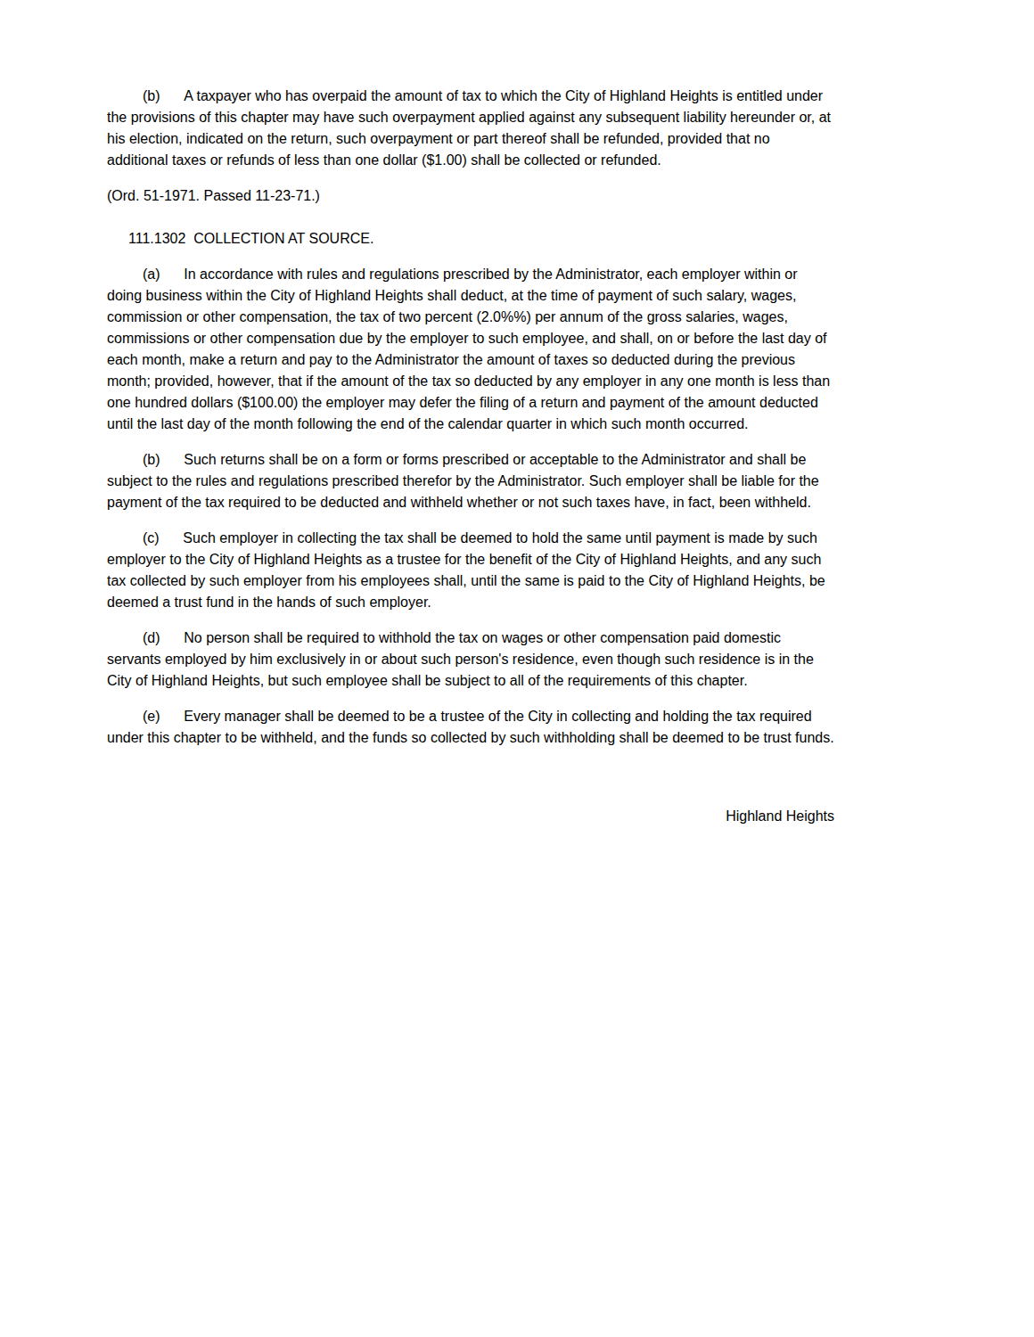(b) A taxpayer who has overpaid the amount of tax to which the City of Highland Heights is entitled under the provisions of this chapter may have such overpayment applied against any subsequent liability hereunder or, at his election, indicated on the return, such overpayment or part thereof shall be refunded, provided that no additional taxes or refunds of less than one dollar ($1.00) shall be collected or refunded.
(Ord. 51-1971. Passed 11-23-71.)
111.1302 COLLECTION AT SOURCE.
(a) In accordance with rules and regulations prescribed by the Administrator, each employer within or doing business within the City of Highland Heights shall deduct, at the time of payment of such salary, wages, commission or other compensation, the tax of two percent (2.0%%) per annum of the gross salaries, wages, commissions or other compensation due by the employer to such employee, and shall, on or before the last day of each month, make a return and pay to the Administrator the amount of taxes so deducted during the previous month; provided, however, that if the amount of the tax so deducted by any employer in any one month is less than one hundred dollars ($100.00) the employer may defer the filing of a return and payment of the amount deducted until the last day of the month following the end of the calendar quarter in which such month occurred.
(b) Such returns shall be on a form or forms prescribed or acceptable to the Administrator and shall be subject to the rules and regulations prescribed therefor by the Administrator. Such employer shall be liable for the payment of the tax required to be deducted and withheld whether or not such taxes have, in fact, been withheld.
(c) Such employer in collecting the tax shall be deemed to hold the same until payment is made by such employer to the City of Highland Heights as a trustee for the benefit of the City of Highland Heights, and any such tax collected by such employer from his employees shall, until the same is paid to the City of Highland Heights, be deemed a trust fund in the hands of such employer.
(d) No person shall be required to withhold the tax on wages or other compensation paid domestic servants employed by him exclusively in or about such person's residence, even though such residence is in the City of Highland Heights, but such employee shall be subject to all of the requirements of this chapter.
(e) Every manager shall be deemed to be a trustee of the City in collecting and holding the tax required under this chapter to be withheld, and the funds so collected by such withholding shall be deemed to be trust funds.
Highland Heights